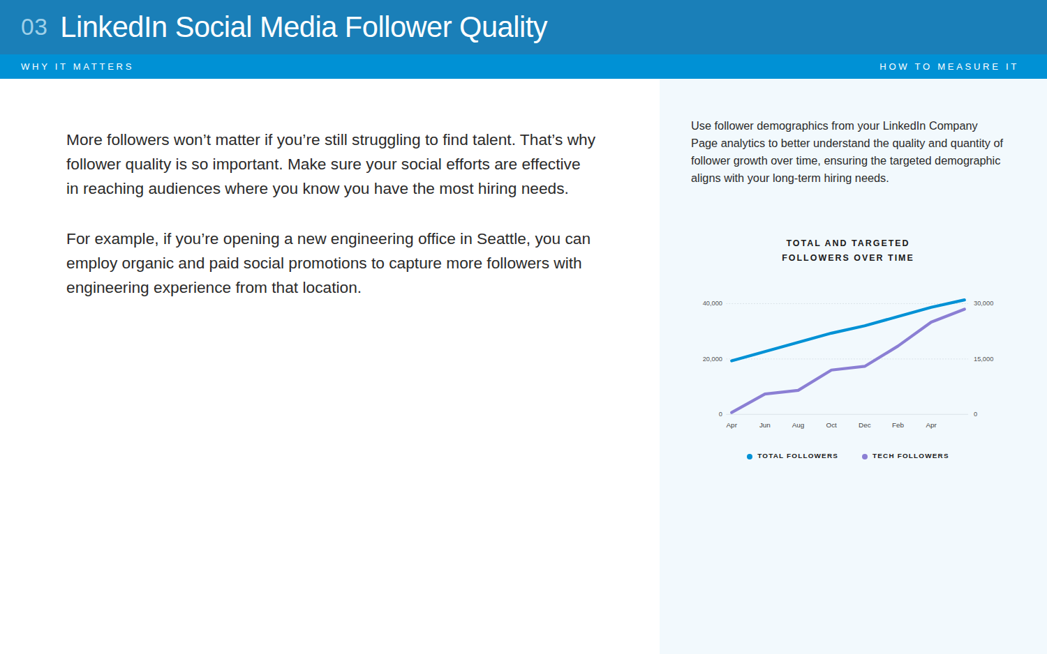03
LinkedIn Social Media Follower Quality
Why it matters How to measure it
More followers won’t matter if you’re still struggling to find talent. That’s why follower quality is so important. Make sure your social efforts are effective in reaching audiences where you know you have the most hiring needs.
For example, if you’re opening a new engineering office in Seattle, you can employ organic and paid social promotions to capture more followers with engineering experience from that location.
Use follower demographics from your LinkedIn Company Page analytics to better understand the quality and quantity of follower growth over time, ensuring the targeted demographic aligns with your long-term hiring needs.
Total and Targeted
Followers Over Time
40,000 20,000 0 30,000 15,000 0 Apr Jun Aug Oct Dec Feb Apr
Total Followers
Tech Followers